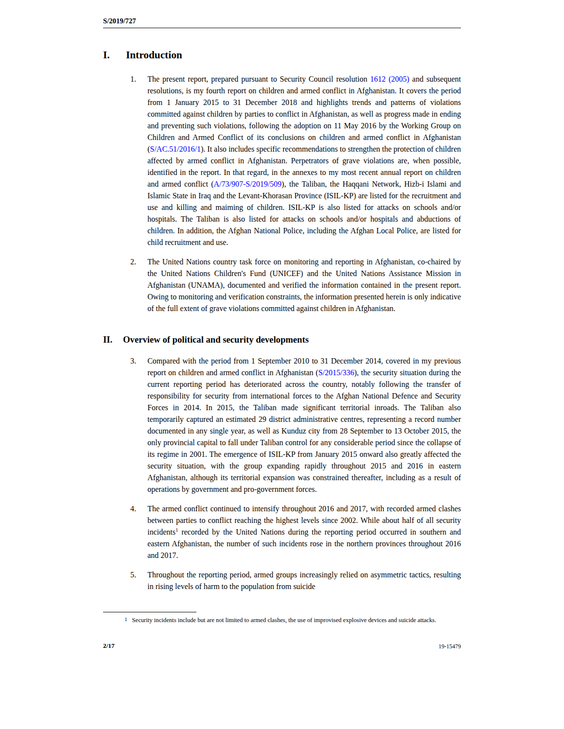S/2019/727
I. Introduction
1. The present report, prepared pursuant to Security Council resolution 1612 (2005) and subsequent resolutions, is my fourth report on children and armed conflict in Afghanistan. It covers the period from 1 January 2015 to 31 December 2018 and highlights trends and patterns of violations committed against children by parties to conflict in Afghanistan, as well as progress made in ending and preventing such violations, following the adoption on 11 May 2016 by the Working Group on Children and Armed Conflict of its conclusions on children and armed conflict in Afghanistan (S/AC.51/2016/1). It also includes specific recommendations to strengthen the protection of children affected by armed conflict in Afghanistan. Perpetrators of grave violations are, when possible, identified in the report. In that regard, in the annexes to my most recent annual report on children and armed conflict (A/73/907-S/2019/509), the Taliban, the Haqqani Network, Hizb-i Islami and Islamic State in Iraq and the Levant-Khorasan Province (ISIL-KP) are listed for the recruitment and use and killing and maiming of children. ISIL-KP is also listed for attacks on schools and/or hospitals. The Taliban is also listed for attacks on schools and/or hospitals and abductions of children. In addition, the Afghan National Police, including the Afghan Local Police, are listed for child recruitment and use.
2. The United Nations country task force on monitoring and reporting in Afghanistan, co-chaired by the United Nations Children's Fund (UNICEF) and the United Nations Assistance Mission in Afghanistan (UNAMA), documented and verified the information contained in the present report. Owing to monitoring and verification constraints, the information presented herein is only indicative of the full extent of grave violations committed against children in Afghanistan.
II. Overview of political and security developments
3. Compared with the period from 1 September 2010 to 31 December 2014, covered in my previous report on children and armed conflict in Afghanistan (S/2015/336), the security situation during the current reporting period has deteriorated across the country, notably following the transfer of responsibility for security from international forces to the Afghan National Defence and Security Forces in 2014. In 2015, the Taliban made significant territorial inroads. The Taliban also temporarily captured an estimated 29 district administrative centres, representing a record number documented in any single year, as well as Kunduz city from 28 September to 13 October 2015, the only provincial capital to fall under Taliban control for any considerable period since the collapse of its regime in 2001. The emergence of ISIL-KP from January 2015 onward also greatly affected the security situation, with the group expanding rapidly throughout 2015 and 2016 in eastern Afghanistan, although its territorial expansion was constrained thereafter, including as a result of operations by government and pro-government forces.
4. The armed conflict continued to intensify throughout 2016 and 2017, with recorded armed clashes between parties to conflict reaching the highest levels since 2002. While about half of all security incidents1 recorded by the United Nations during the reporting period occurred in southern and eastern Afghanistan, the number of such incidents rose in the northern provinces throughout 2016 and 2017.
5. Throughout the reporting period, armed groups increasingly relied on asymmetric tactics, resulting in rising levels of harm to the population from suicide
1 Security incidents include but are not limited to armed clashes, the use of improvised explosive devices and suicide attacks.
2/17 19-15479